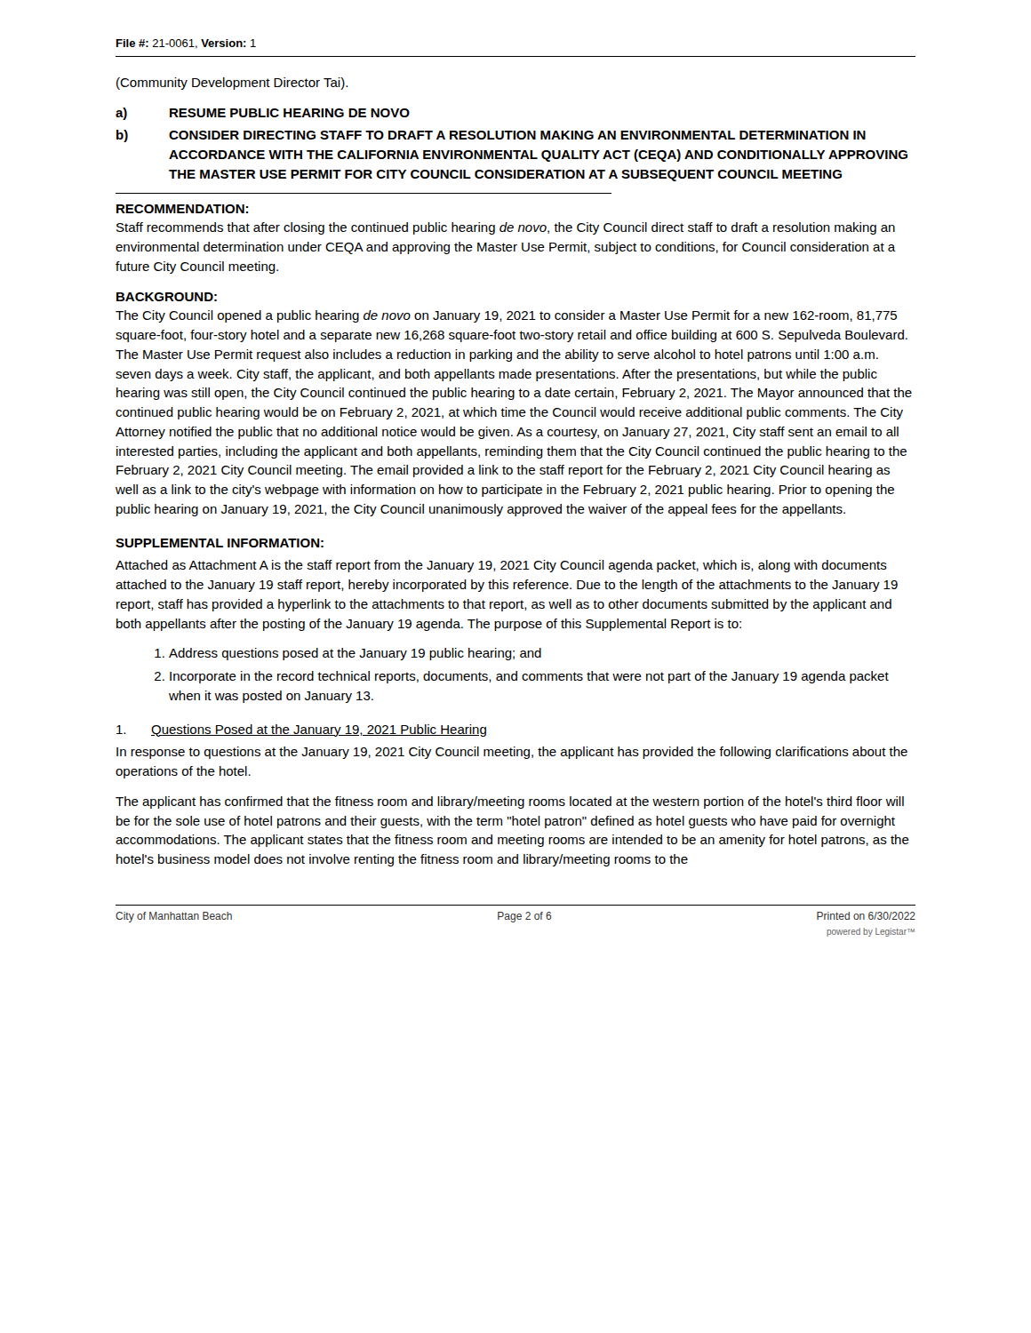File #: 21-0061, Version: 1
(Community Development Director Tai).
a) Resume public hearing de novo
b) Consider directing staff to draft a resolution making an environmental determination in accordance with the California Environmental Quality Act (CEQA) and conditionally approving the Master Use Permit for City Council consideration at a subsequent Council meeting
RECOMMENDATION:
Staff recommends that after closing the continued public hearing de novo, the City Council direct staff to draft a resolution making an environmental determination under CEQA and approving the Master Use Permit, subject to conditions, for Council consideration at a future City Council meeting.
BACKGROUND:
The City Council opened a public hearing de novo on January 19, 2021 to consider a Master Use Permit for a new 162-room, 81,775 square-foot, four-story hotel and a separate new 16,268 square-foot two-story retail and office building at 600 S. Sepulveda Boulevard. The Master Use Permit request also includes a reduction in parking and the ability to serve alcohol to hotel patrons until 1:00 a.m. seven days a week. City staff, the applicant, and both appellants made presentations. After the presentations, but while the public hearing was still open, the City Council continued the public hearing to a date certain, February 2, 2021. The Mayor announced that the continued public hearing would be on February 2, 2021, at which time the Council would receive additional public comments. The City Attorney notified the public that no additional notice would be given. As a courtesy, on January 27, 2021, City staff sent an email to all interested parties, including the applicant and both appellants, reminding them that the City Council continued the public hearing to the February 2, 2021 City Council meeting. The email provided a link to the staff report for the February 2, 2021 City Council hearing as well as a link to the city's webpage with information on how to participate in the February 2, 2021 public hearing. Prior to opening the public hearing on January 19, 2021, the City Council unanimously approved the waiver of the appeal fees for the appellants.
SUPPLEMENTAL INFORMATION:
Attached as Attachment A is the staff report from the January 19, 2021 City Council agenda packet, which is, along with documents attached to the January 19 staff report, hereby incorporated by this reference. Due to the length of the attachments to the January 19 report, staff has provided a hyperlink to the attachments to that report, as well as to other documents submitted by the applicant and both appellants after the posting of the January 19 agenda. The purpose of this Supplemental Report is to:
Address questions posed at the January 19 public hearing; and
Incorporate in the record technical reports, documents, and comments that were not part of the January 19 agenda packet when it was posted on January 13.
1. Questions Posed at the January 19, 2021 Public Hearing
In response to questions at the January 19, 2021 City Council meeting, the applicant has provided the following clarifications about the operations of the hotel.
The applicant has confirmed that the fitness room and library/meeting rooms located at the western portion of the hotel's third floor will be for the sole use of hotel patrons and their guests, with the term "hotel patron" defined as hotel guests who have paid for overnight accommodations. The applicant states that the fitness room and meeting rooms are intended to be an amenity for hotel patrons, as the hotel's business model does not involve renting the fitness room and library/meeting rooms to the
City of Manhattan Beach Page 2 of 6 Printed on 6/30/2022
powered by Legistar™